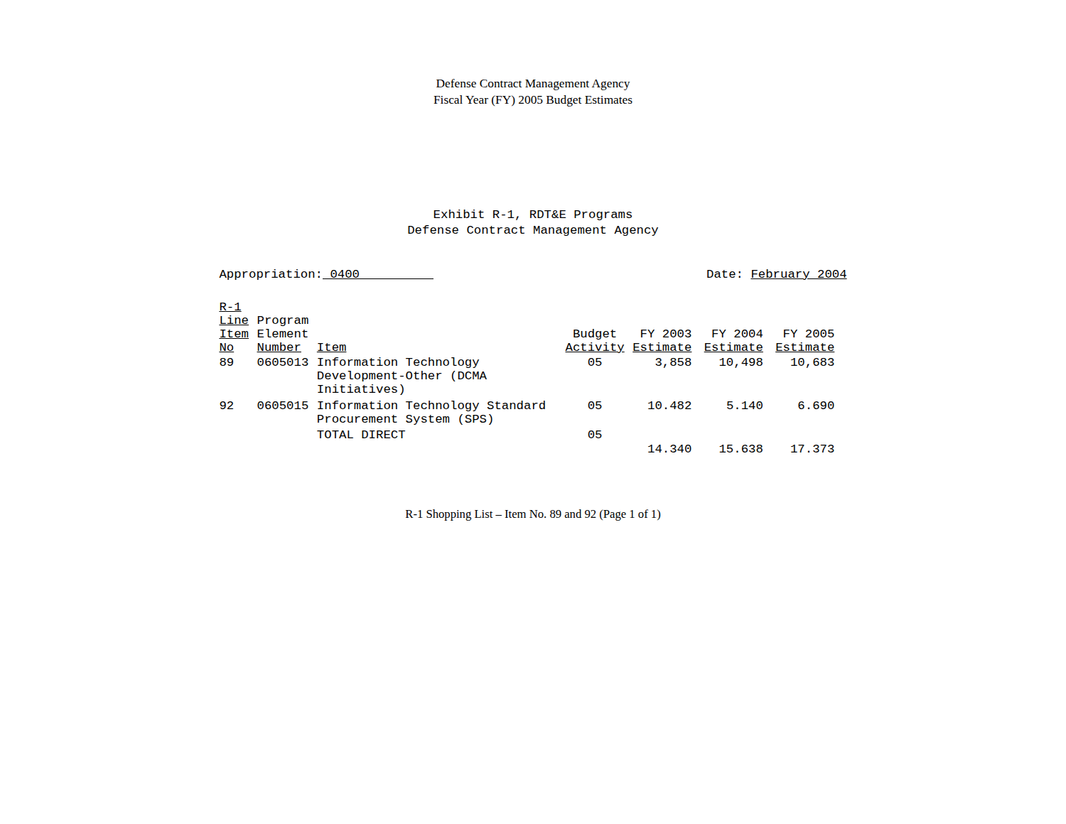Defense Contract Management Agency
Fiscal Year (FY) 2005 Budget Estimates
Exhibit R-1, RDT&E Programs
Defense Contract Management Agency
Appropriation: 0400
Date: February 2004
| R-1 Line Item No | Program Element Number | Item | Budget Activity | FY 2003 Estimate | FY 2004 Estimate | FY 2005 Estimate |
| --- | --- | --- | --- | --- | --- | --- |
| 89 | 0605013 | Information Technology Development-Other (DCMA Initiatives) | 05 | 3,858 | 10,498 | 10,683 |
| 92 | 0605015 | Information Technology Standard Procurement System (SPS) | 05 | 10.482 | 5.140 | 6.690 |
| | | TOTAL DIRECT | 05 | 14.340 | 15.638 | 17.373 |
R-1 Shopping List – Item No. 89 and 92 (Page 1 of 1)